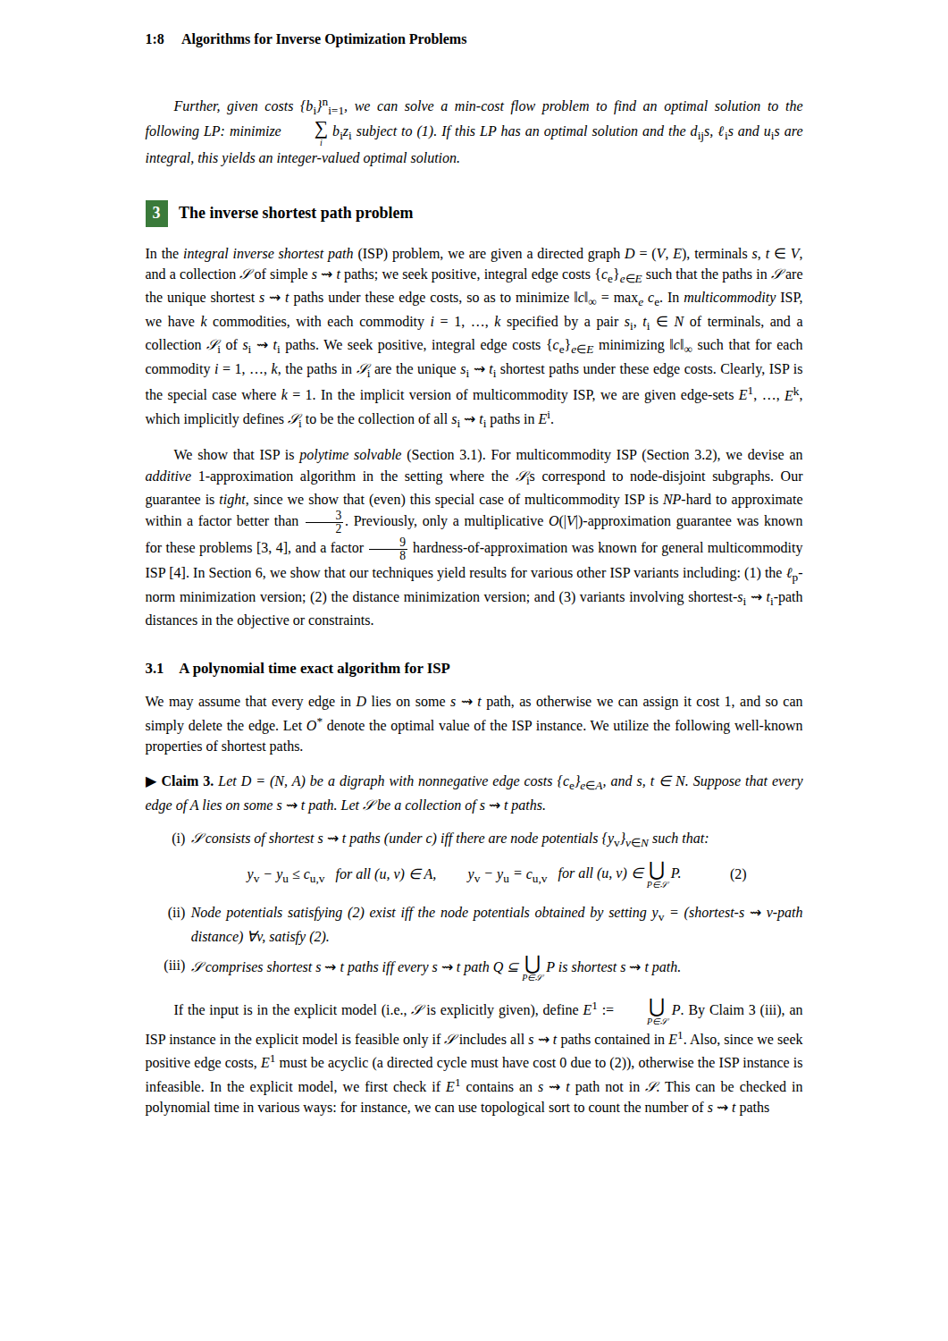1:8 Algorithms for Inverse Optimization Problems
Further, given costs {bi}ni=1, we can solve a min-cost flow problem to find an optimal solution to the following LP: minimize ∑i bizi subject to (1). If this LP has an optimal solution and the dijs, ℓis and uis are integral, this yields an integer-valued optimal solution.
3 The inverse shortest path problem
In the integral inverse shortest path (ISP) problem, we are given a directed graph D = (V, E), terminals s, t ∈ V, and a collection 𝒮 of simple s ⇝ t paths; we seek positive, integral edge costs {ce}e∈E such that the paths in 𝒮 are the unique shortest s ⇝ t paths under these edge costs, so as to minimize ‖c‖∞ = maxe ce. In multicommodity ISP, we have k commodities, with each commodity i = 1, …, k specified by a pair si, ti ∈ N of terminals, and a collection 𝒮i of si ⇝ ti paths. We seek positive, integral edge costs {ce}e∈E minimizing ‖c‖∞ such that for each commodity i = 1, …, k, the paths in 𝒮i are the unique si ⇝ ti shortest paths under these edge costs. Clearly, ISP is the special case where k = 1. In the implicit version of multicommodity ISP, we are given edge-sets E1, …, Ek, which implicitly defines 𝒮i to be the collection of all si ⇝ ti paths in Ei.
We show that ISP is polytime solvable (Section 3.1). For multicommodity ISP (Section 3.2), we devise an additive 1-approximation algorithm in the setting where the 𝒮is correspond to node-disjoint subgraphs. Our guarantee is tight, since we show that (even) this special case of multicommodity ISP is NP-hard to approximate within a factor better than 32. Previously, only a multiplicative O(|V|)-approximation guarantee was known for these problems [3, 4], and a factor 98 hardness-of-approximation was known for general multicommodity ISP [4]. In Section 6, we show that our techniques yield results for various other ISP variants including: (1) the ℓp-norm minimization version; (2) the distance minimization version; and (3) variants involving shortest-si ⇝ ti-path distances in the objective or constraints.
3.1 A polynomial time exact algorithm for ISP
We may assume that every edge in D lies on some s ⇝ t path, as otherwise we can assign it cost 1, and so can simply delete the edge. Let O* denote the optimal value of the ISP instance. We utilize the following well-known properties of shortest paths.
▶ Claim 3. Let D = (N, A) be a digraph with nonnegative edge costs {ce}e∈A, and s, t ∈ N. Suppose that every edge of A lies on some s ⇝ t path. Let 𝒮 be a collection of s ⇝ t paths.
(i) 𝒮 consists of shortest s ⇝ t paths (under c) iff there are node potentials {yv}v∈N such that:
yv − yu ≤ cu,v for all (u, v) ∈ A, yv − yu = cu,v for all (u, v) ∈ ⋃P∈𝒮 P. (2)
(ii) Node potentials satisfying (2) exist iff the node potentials obtained by setting yv = (shortest-s ⇝ v-path distance) ∀v, satisfy (2).
(iii) 𝒮 comprises shortest s ⇝ t paths iff every s ⇝ t path Q ⊆ ⋃P∈𝒮 P is shortest s ⇝ t path.
If the input is in the explicit model (i.e., 𝒮 is explicitly given), define E1 := ⋃P∈𝒮 P. By Claim 3 (iii), an ISP instance in the explicit model is feasible only if 𝒮 includes all s ⇝ t paths contained in E1. Also, since we seek positive edge costs, E1 must be acyclic (a directed cycle must have cost 0 due to (2)), otherwise the ISP instance is infeasible. In the explicit model, we first check if E1 contains an s ⇝ t path not in 𝒮. This can be checked in polynomial time in various ways: for instance, we can use topological sort to count the number of s ⇝ t paths